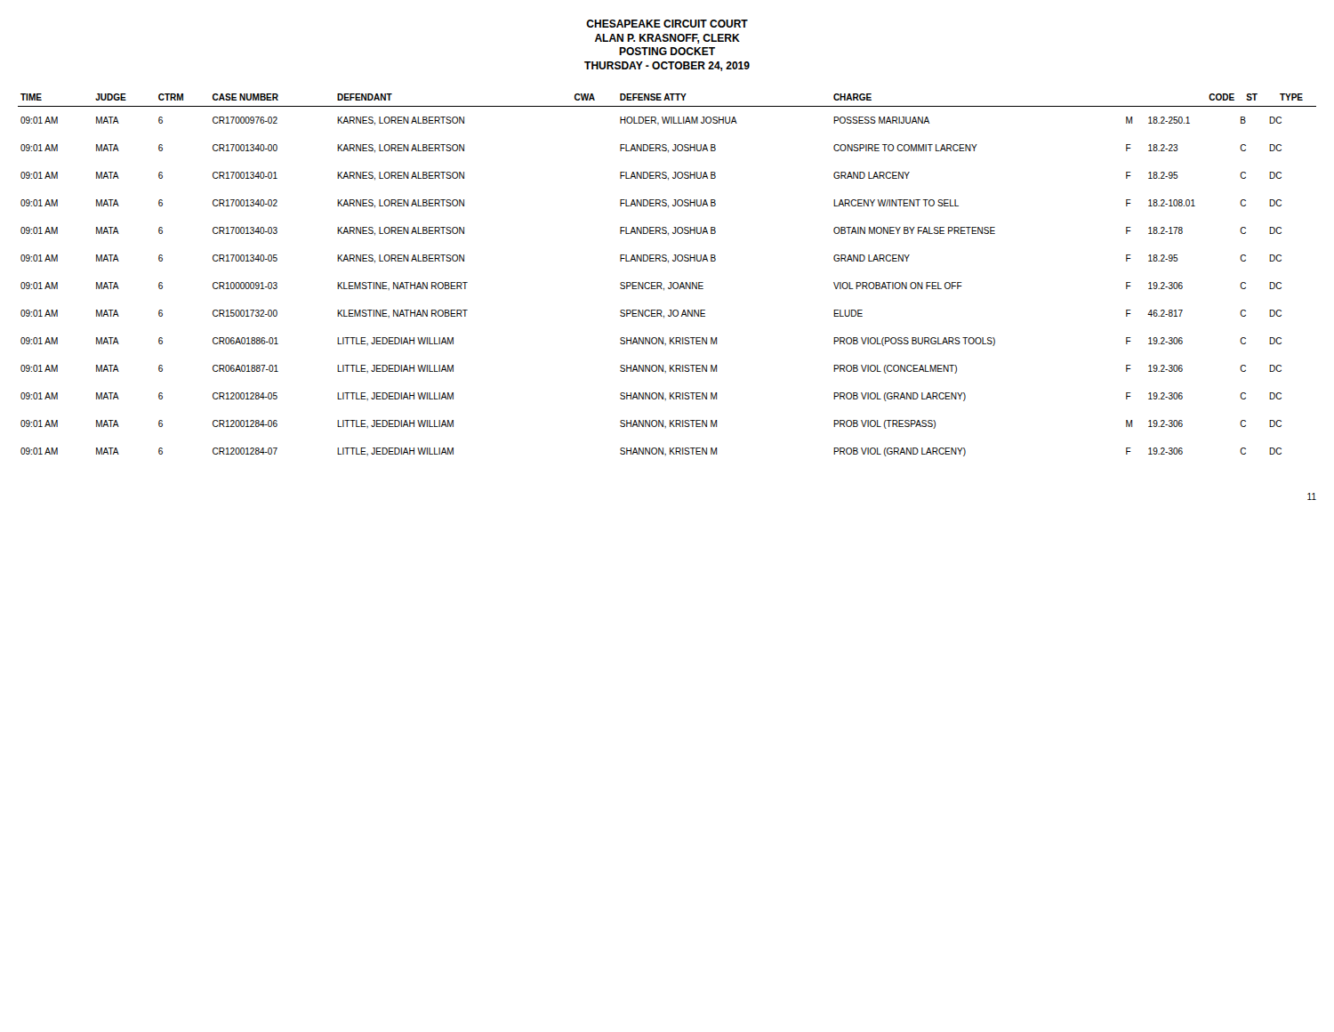CHESAPEAKE CIRCUIT COURT
ALAN P. KRASNOFF, CLERK
POSTING DOCKET
THURSDAY - OCTOBER 24, 2019
| TIME | JUDGE | CTRM | CASE NUMBER | DEFENDANT | CWA | DEFENSE ATTY | CHARGE | CODE | ST | TYPE |
| --- | --- | --- | --- | --- | --- | --- | --- | --- | --- | --- |
| 09:01 AM | MATA | 6 | CR17000976-02 | KARNES, LOREN ALBERTSON | | HOLDER, WILLIAM JOSHUA | POSSESS MARIJUANA | M | 18.2-250.1 | B | DC |
| 09:01 AM | MATA | 6 | CR17001340-00 | KARNES, LOREN ALBERTSON | | FLANDERS, JOSHUA B | CONSPIRE TO COMMIT LARCENY | F | 18.2-23 | C | DC |
| 09:01 AM | MATA | 6 | CR17001340-01 | KARNES, LOREN ALBERTSON | | FLANDERS, JOSHUA B | GRAND LARCENY | F | 18.2-95 | C | DC |
| 09:01 AM | MATA | 6 | CR17001340-02 | KARNES, LOREN ALBERTSON | | FLANDERS, JOSHUA B | LARCENY W/INTENT TO SELL | F | 18.2-108.01 | C | DC |
| 09:01 AM | MATA | 6 | CR17001340-03 | KARNES, LOREN ALBERTSON | | FLANDERS, JOSHUA B | OBTAIN MONEY BY FALSE PRETENSE | F | 18.2-178 | C | DC |
| 09:01 AM | MATA | 6 | CR17001340-05 | KARNES, LOREN ALBERTSON | | FLANDERS, JOSHUA B | GRAND LARCENY | F | 18.2-95 | C | DC |
| 09:01 AM | MATA | 6 | CR10000091-03 | KLEMSTINE, NATHAN ROBERT | | SPENCER, JOANNE | VIOL PROBATION ON FEL OFF | F | 19.2-306 | C | DC |
| 09:01 AM | MATA | 6 | CR15001732-00 | KLEMSTINE, NATHAN ROBERT | | SPENCER, JO ANNE | ELUDE | F | 46.2-817 | C | DC |
| 09:01 AM | MATA | 6 | CR06A01886-01 | LITTLE, JEDEDIAH WILLIAM | | SHANNON, KRISTEN M | PROB VIOL(POSS BURGLARS TOOLS) | F | 19.2-306 | C | DC |
| 09:01 AM | MATA | 6 | CR06A01887-01 | LITTLE, JEDEDIAH WILLIAM | | SHANNON, KRISTEN M | PROB VIOL (CONCEALMENT) | F | 19.2-306 | C | DC |
| 09:01 AM | MATA | 6 | CR12001284-05 | LITTLE, JEDEDIAH WILLIAM | | SHANNON, KRISTEN M | PROB VIOL (GRAND LARCENY) | F | 19.2-306 | C | DC |
| 09:01 AM | MATA | 6 | CR12001284-06 | LITTLE, JEDEDIAH WILLIAM | | SHANNON, KRISTEN M | PROB VIOL (TRESPASS) | M | 19.2-306 | C | DC |
| 09:01 AM | MATA | 6 | CR12001284-07 | LITTLE, JEDEDIAH WILLIAM | | SHANNON, KRISTEN M | PROB VIOL (GRAND LARCENY) | F | 19.2-306 | C | DC |
11